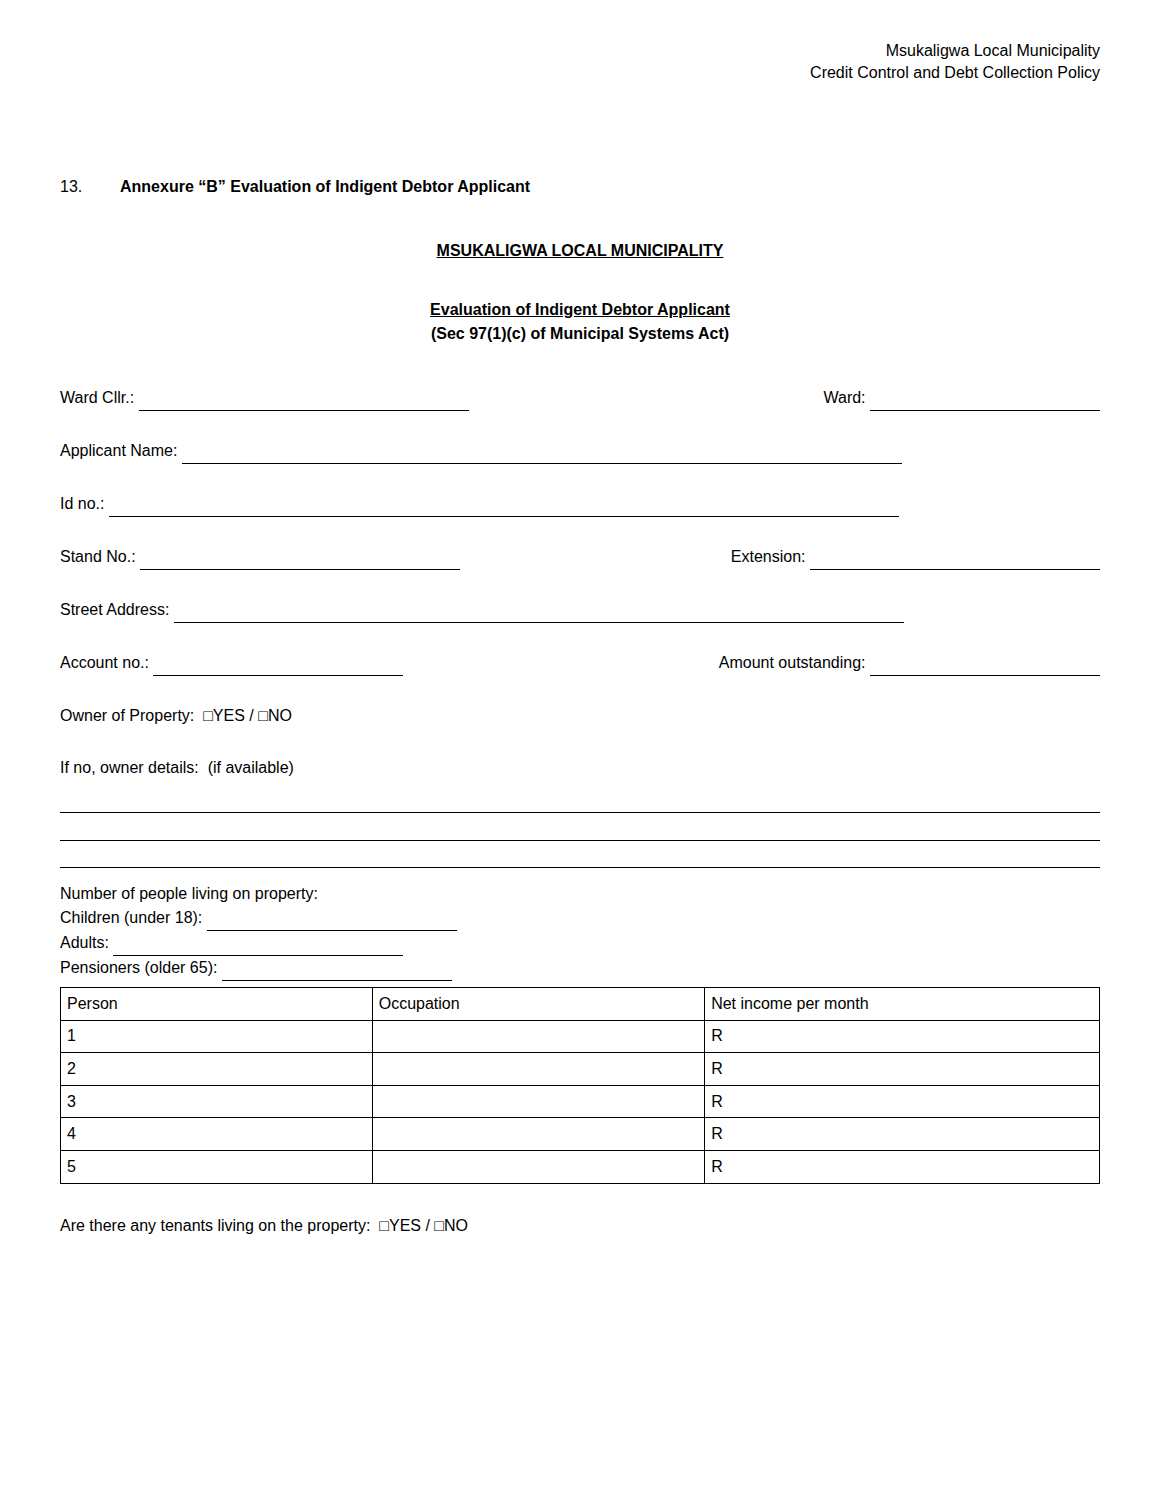Msukaligwa Local Municipality
Credit Control and Debt Collection Policy
13. Annexure “B” Evaluation of Indigent Debtor Applicant
MSUKALIGWA LOCAL MUNICIPALITY
Evaluation of Indigent Debtor Applicant
(Sec 97(1)(c) of Municipal Systems Act)
Ward Cllr.:
Ward:
Applicant Name:
Id no.:
Stand No.:
Extension:
Street Address:
Account no.:
Amount outstanding:
Owner of Property: □YES / □NO
If no, owner details: (if available)
Number of people living on property:
Children (under 18):
Adults:
Pensioners (older 65):
| Person | Occupation | Net income per month |
| --- | --- | --- |
| 1 | | R |
| 2 | | R |
| 3 | | R |
| 4 | | R |
| 5 | | R |
Are there any tenants living on the property: □YES / □NO